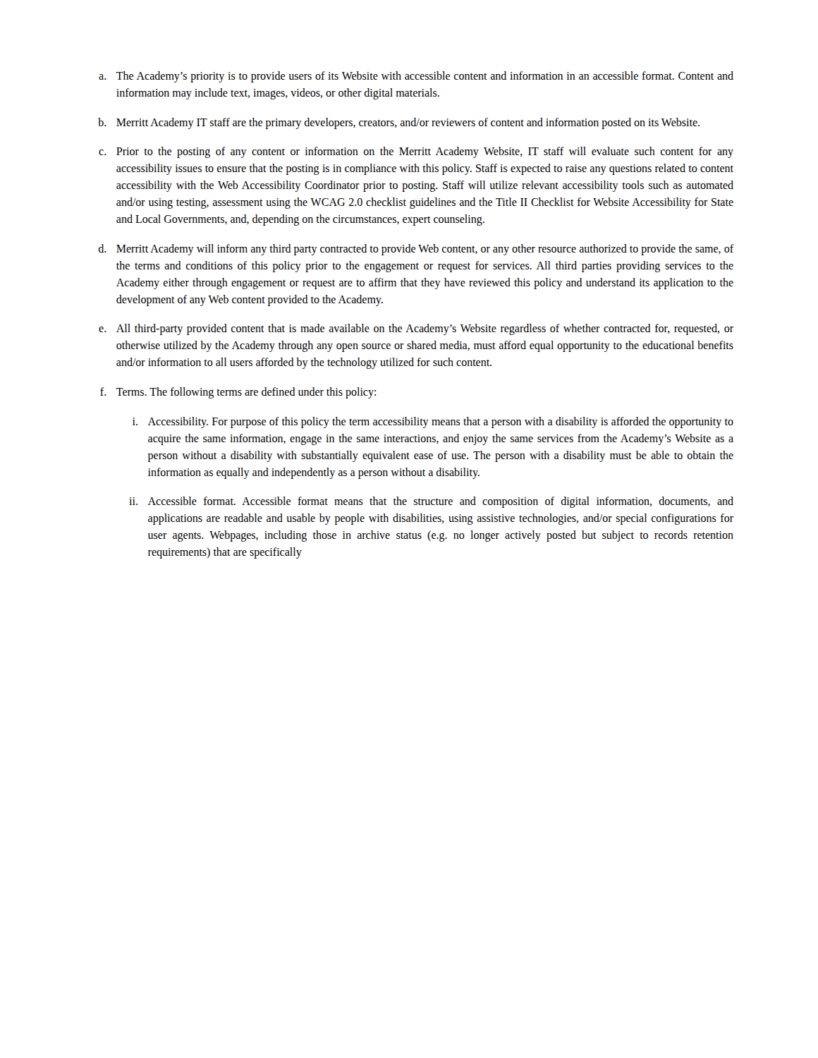The Academy’s priority is to provide users of its Website with accessible content and information in an accessible format. Content and information may include text, images, videos, or other digital materials.
Merritt Academy IT staff are the primary developers, creators, and/or reviewers of content and information posted on its Website.
Prior to the posting of any content or information on the Merritt Academy Website, IT staff will evaluate such content for any accessibility issues to ensure that the posting is in compliance with this policy. Staff is expected to raise any questions related to content accessibility with the Web Accessibility Coordinator prior to posting. Staff will utilize relevant accessibility tools such as automated and/or using testing, assessment using the WCAG 2.0 checklist guidelines and the Title II Checklist for Website Accessibility for State and Local Governments, and, depending on the circumstances, expert counseling.
Merritt Academy will inform any third party contracted to provide Web content, or any other resource authorized to provide the same, of the terms and conditions of this policy prior to the engagement or request for services. All third parties providing services to the Academy either through engagement or request are to affirm that they have reviewed this policy and understand its application to the development of any Web content provided to the Academy.
All third-party provided content that is made available on the Academy’s Website regardless of whether contracted for, requested, or otherwise utilized by the Academy through any open source or shared media, must afford equal opportunity to the educational benefits and/or information to all users afforded by the technology utilized for such content.
Terms. The following terms are defined under this policy:
Accessibility. For purpose of this policy the term accessibility means that a person with a disability is afforded the opportunity to acquire the same information, engage in the same interactions, and enjoy the same services from the Academy’s Website as a person without a disability with substantially equivalent ease of use. The person with a disability must be able to obtain the information as equally and independently as a person without a disability.
Accessible format. Accessible format means that the structure and composition of digital information, documents, and applications are readable and usable by people with disabilities, using assistive technologies, and/or special configurations for user agents. Webpages, including those in archive status (e.g. no longer actively posted but subject to records retention requirements) that are specifically